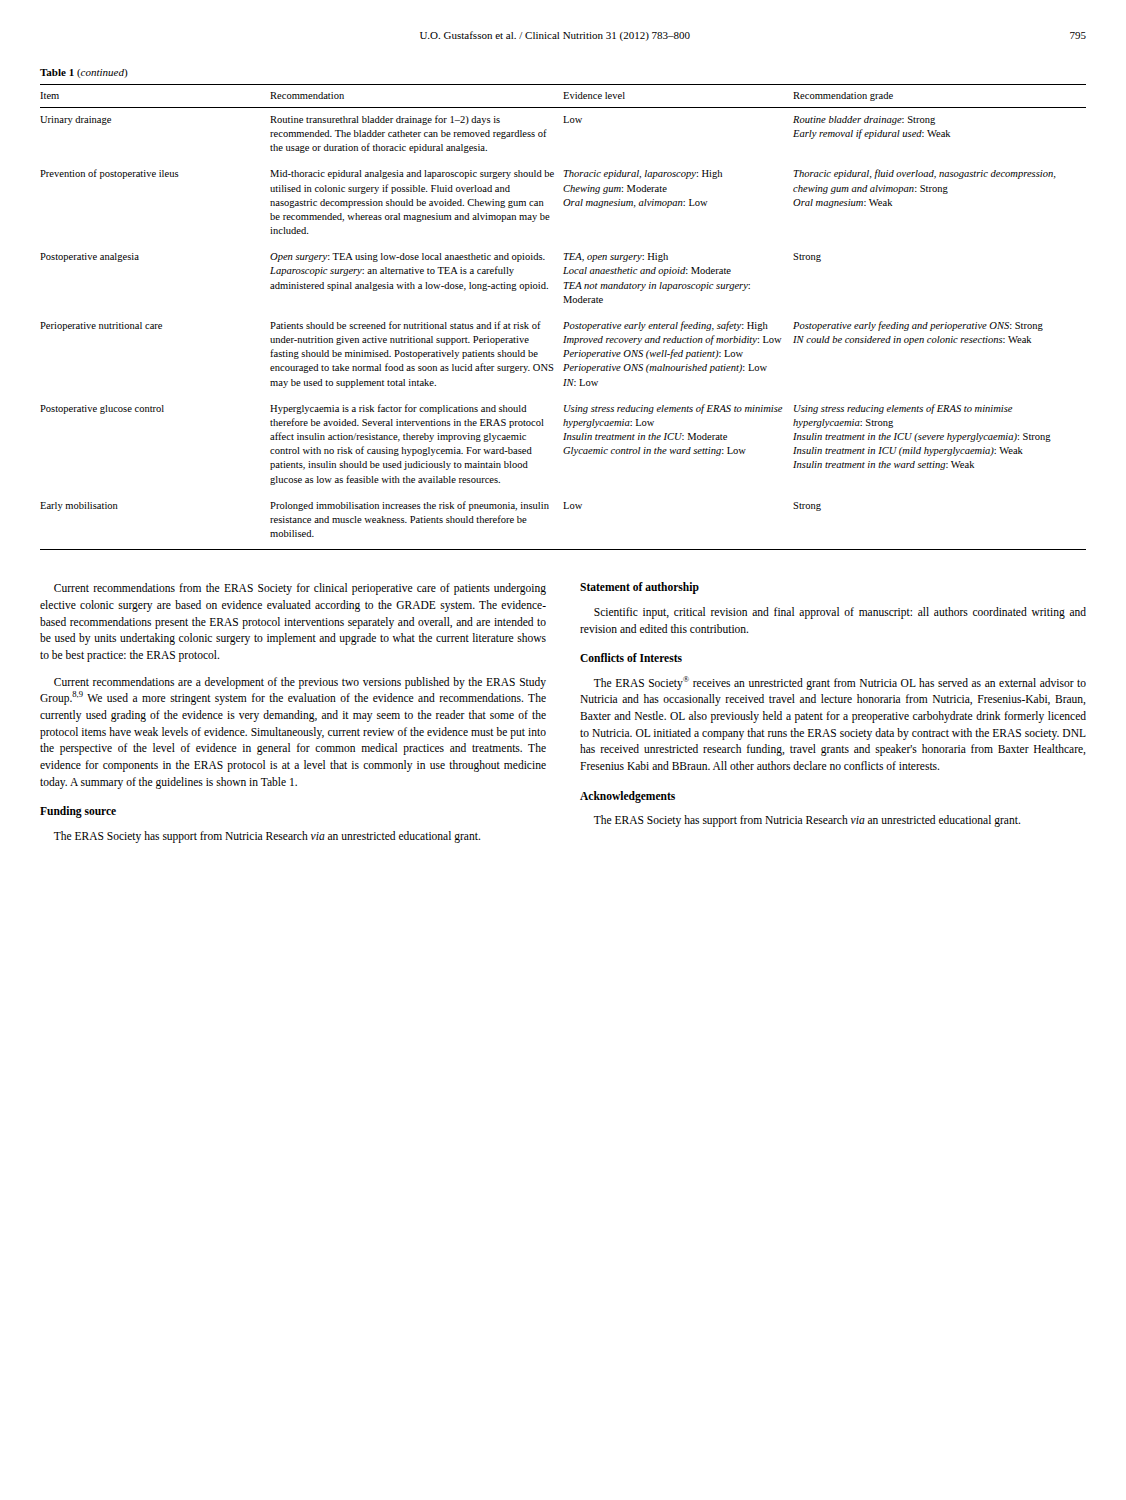U.O. Gustafsson et al. / Clinical Nutrition 31 (2012) 783–800 795
Table 1 (continued)
| Item | Recommendation | Evidence level | Recommendation grade |
| --- | --- | --- | --- |
| Urinary drainage | Routine transurethral bladder drainage for 1–2) days is recommended. The bladder catheter can be removed regardless of the usage or duration of thoracic epidural analgesia. | Low | Routine bladder drainage : Strong Early removal if epidural used : Weak |
| Prevention of postoperative ileus | Mid-thoracic epidural analgesia and laparoscopic surgery should be utilised in colonic surgery if possible. Fluid overload and nasogastric decompression should be avoided. Chewing gum can be recommended, whereas oral magnesium and alvimopan may be included. | Thoracic epidural, laparoscopy : High Chewing gum : Moderate Oral magnesium, alvimopan : Low | Thoracic epidural, fluid overload, nasogastric decompression, chewing gum and alvimopan : Strong Oral magnesium : Weak |
| Postoperative analgesia | Open surgery : TEA using low-dose local anaesthetic and opioids. Laparoscopic surgery : an alternative to TEA is a carefully administered spinal analgesia with a low-dose, long-acting opioid. | TEA, open surgery : High Local anaesthetic and opioid : Moderate TEA not mandatory in laparoscopic surgery : Moderate | Strong |
| Perioperative nutritional care | Patients should be screened for nutritional status and if at risk of under-nutrition given active nutritional support. Perioperative fasting should be minimised. Postoperatively patients should be encouraged to take normal food as soon as lucid after surgery. ONS may be used to supplement total intake. | Postoperative early enteral feeding, safety : High Improved recovery and reduction of morbidity : Low Perioperative ONS (well-fed patient) : Low Perioperative ONS (malnourished patient) : Low IN : Low | Postoperative early feeding and perioperative ONS : Strong IN could be considered in open colonic resections : Weak |
| Postoperative glucose control | Hyperglycaemia is a risk factor for complications and should therefore be avoided. Several interventions in the ERAS protocol affect insulin action/resistance, thereby improving glycaemic control with no risk of causing hypoglycemia. For ward-based patients, insulin should be used judiciously to maintain blood glucose as low as feasible with the available resources. | Using stress reducing elements of ERAS to minimise hyperglycaemia : Low Insulin treatment in the ICU : Moderate Glycaemic control in the ward setting : Low | Using stress reducing elements of ERAS to minimise hyperglycaemia : Strong Insulin treatment in the ICU (severe hyperglycaemia) : Strong Insulin treatment in ICU (mild hyperglycaemia) : Weak Insulin treatment in the ward setting : Weak |
| Early mobilisation | Prolonged immobilisation increases the risk of pneumonia, insulin resistance and muscle weakness. Patients should therefore be mobilised. | Low | Strong |
Current recommendations from the ERAS Society for clinical perioperative care of patients undergoing elective colonic surgery are based on evidence evaluated according to the GRADE system. The evidence-based recommendations present the ERAS protocol interventions separately and overall, and are intended to be used by units undertaking colonic surgery to implement and upgrade to what the current literature shows to be best practice: the ERAS protocol.
Current recommendations are a development of the previous two versions published by the ERAS Study Group.8,9 We used a more stringent system for the evaluation of the evidence and recommendations. The currently used grading of the evidence is very demanding, and it may seem to the reader that some of the protocol items have weak levels of evidence. Simultaneously, current review of the evidence must be put into the perspective of the level of evidence in general for common medical practices and treatments. The evidence for components in the ERAS protocol is at a level that is commonly in use throughout medicine today. A summary of the guidelines is shown in Table 1.
Funding source
The ERAS Society has support from Nutricia Research via an unrestricted educational grant.
Statement of authorship
Scientific input, critical revision and final approval of manuscript: all authors coordinated writing and revision and edited this contribution.
Conflicts of Interests
The ERAS Society® receives an unrestricted grant from Nutricia OL has served as an external advisor to Nutricia and has occasionally received travel and lecture honoraria from Nutricia, Fresenius-Kabi, Braun, Baxter and Nestle. OL also previously held a patent for a preoperative carbohydrate drink formerly licenced to Nutricia. OL initiated a company that runs the ERAS society data by contract with the ERAS society. DNL has received unrestricted research funding, travel grants and speaker's honoraria from Baxter Healthcare, Fresenius Kabi and BBraun. All other authors declare no conflicts of interests.
Acknowledgements
The ERAS Society has support from Nutricia Research via an unrestricted educational grant.